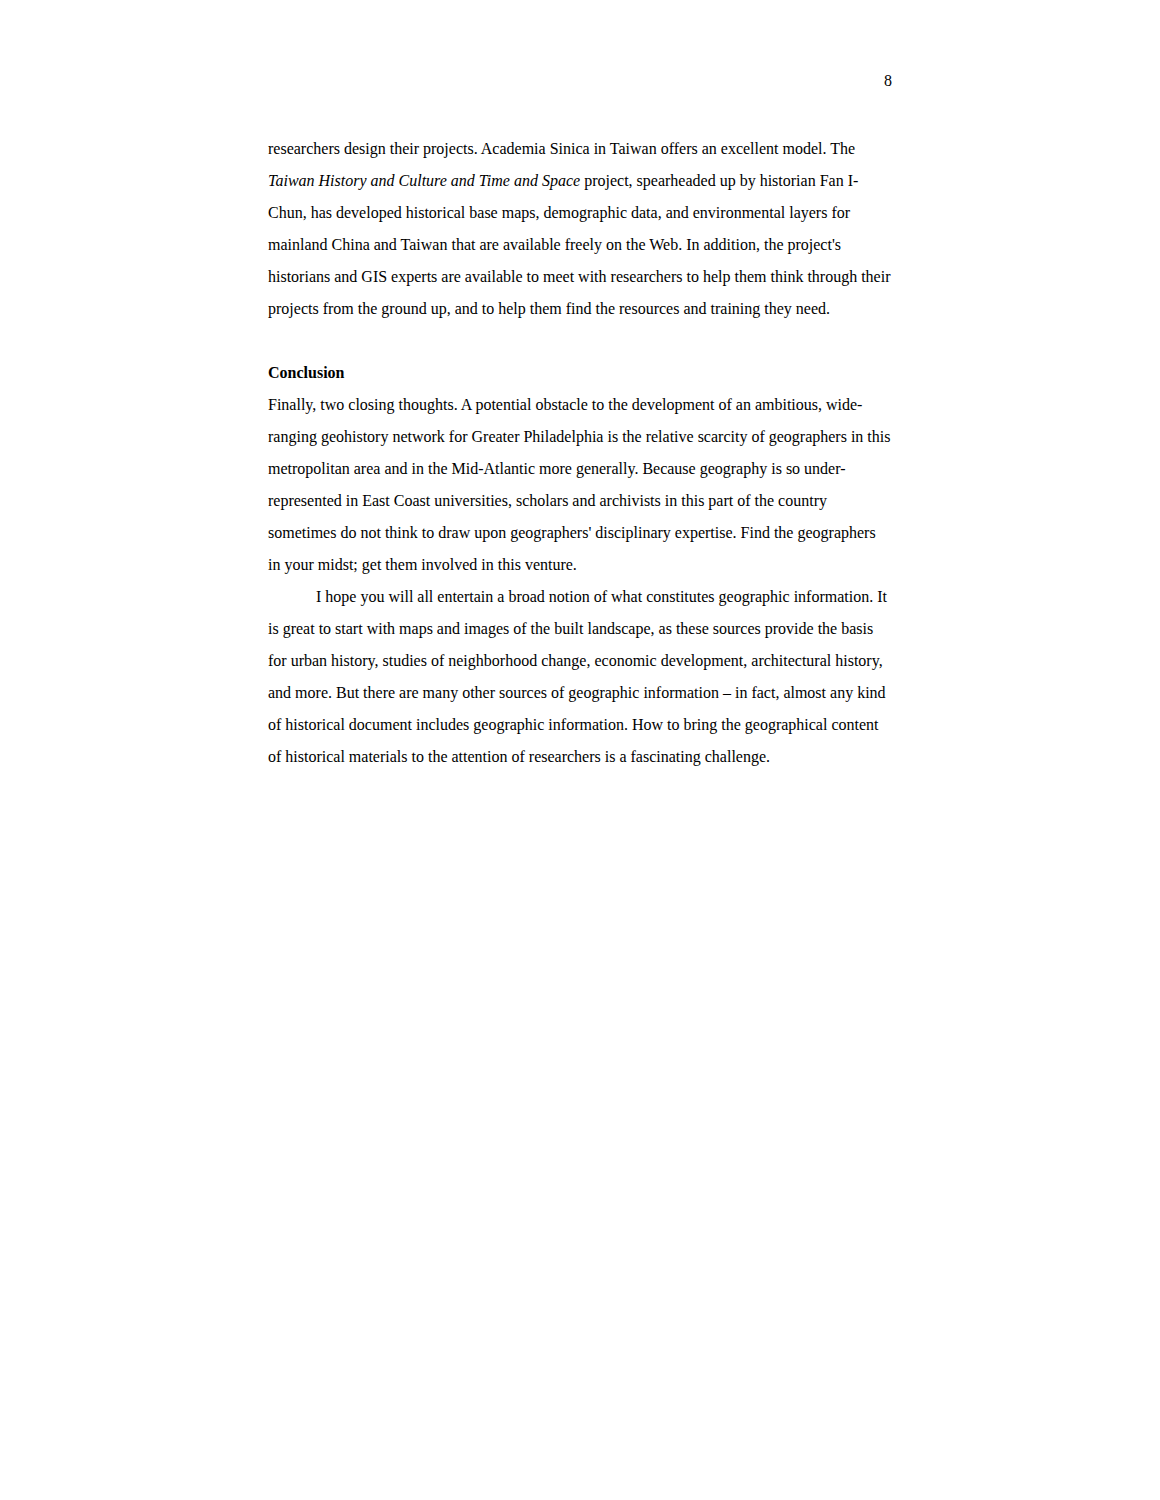8
researchers design their projects. Academia Sinica in Taiwan offers an excellent model. The Taiwan History and Culture and Time and Space project, spearheaded up by historian Fan I-Chun, has developed historical base maps, demographic data, and environmental layers for mainland China and Taiwan that are available freely on the Web. In addition, the project's historians and GIS experts are available to meet with researchers to help them think through their projects from the ground up, and to help them find the resources and training they need.
Conclusion
Finally, two closing thoughts. A potential obstacle to the development of an ambitious, wide-ranging geohistory network for Greater Philadelphia is the relative scarcity of geographers in this metropolitan area and in the Mid-Atlantic more generally. Because geography is so under-represented in East Coast universities, scholars and archivists in this part of the country sometimes do not think to draw upon geographers' disciplinary expertise. Find the geographers in your midst; get them involved in this venture.
I hope you will all entertain a broad notion of what constitutes geographic information. It is great to start with maps and images of the built landscape, as these sources provide the basis for urban history, studies of neighborhood change, economic development, architectural history, and more. But there are many other sources of geographic information – in fact, almost any kind of historical document includes geographic information. How to bring the geographical content of historical materials to the attention of researchers is a fascinating challenge.